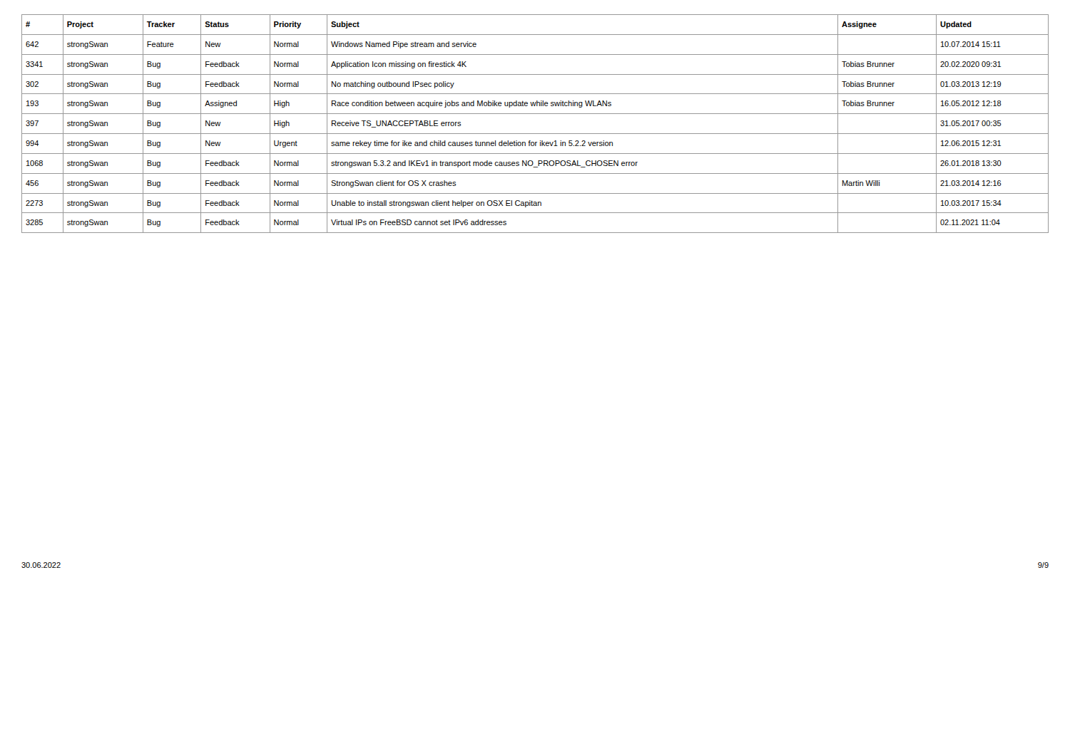| # | Project | Tracker | Status | Priority | Subject | Assignee | Updated |
| --- | --- | --- | --- | --- | --- | --- | --- |
| 642 | strongSwan | Feature | New | Normal | Windows Named Pipe stream and service | | 10.07.2014 15:11 |
| 3341 | strongSwan | Bug | Feedback | Normal | Application Icon missing on firestick 4K | Tobias Brunner | 20.02.2020 09:31 |
| 302 | strongSwan | Bug | Feedback | Normal | No matching outbound IPsec policy | Tobias Brunner | 01.03.2013 12:19 |
| 193 | strongSwan | Bug | Assigned | High | Race condition between acquire jobs and Mobike update while switching WLANs | Tobias Brunner | 16.05.2012 12:18 |
| 397 | strongSwan | Bug | New | High | Receive TS_UNACCEPTABLE errors | | 31.05.2017 00:35 |
| 994 | strongSwan | Bug | New | Urgent | same rekey time for ike and child causes tunnel deletion for ikev1 in 5.2.2 version | | 12.06.2015 12:31 |
| 1068 | strongSwan | Bug | Feedback | Normal | strongswan 5.3.2 and IKEv1 in transport mode causes NO_PROPOSAL_CHOSEN error | | 26.01.2018 13:30 |
| 456 | strongSwan | Bug | Feedback | Normal | StrongSwan client for OS X crashes | Martin Willi | 21.03.2014 12:16 |
| 2273 | strongSwan | Bug | Feedback | Normal | Unable to install strongswan client helper on OSX El Capitan | | 10.03.2017 15:34 |
| 3285 | strongSwan | Bug | Feedback | Normal | Virtual IPs on FreeBSD cannot set IPv6 addresses | | 02.11.2021 11:04 |
30.06.2022 9/9